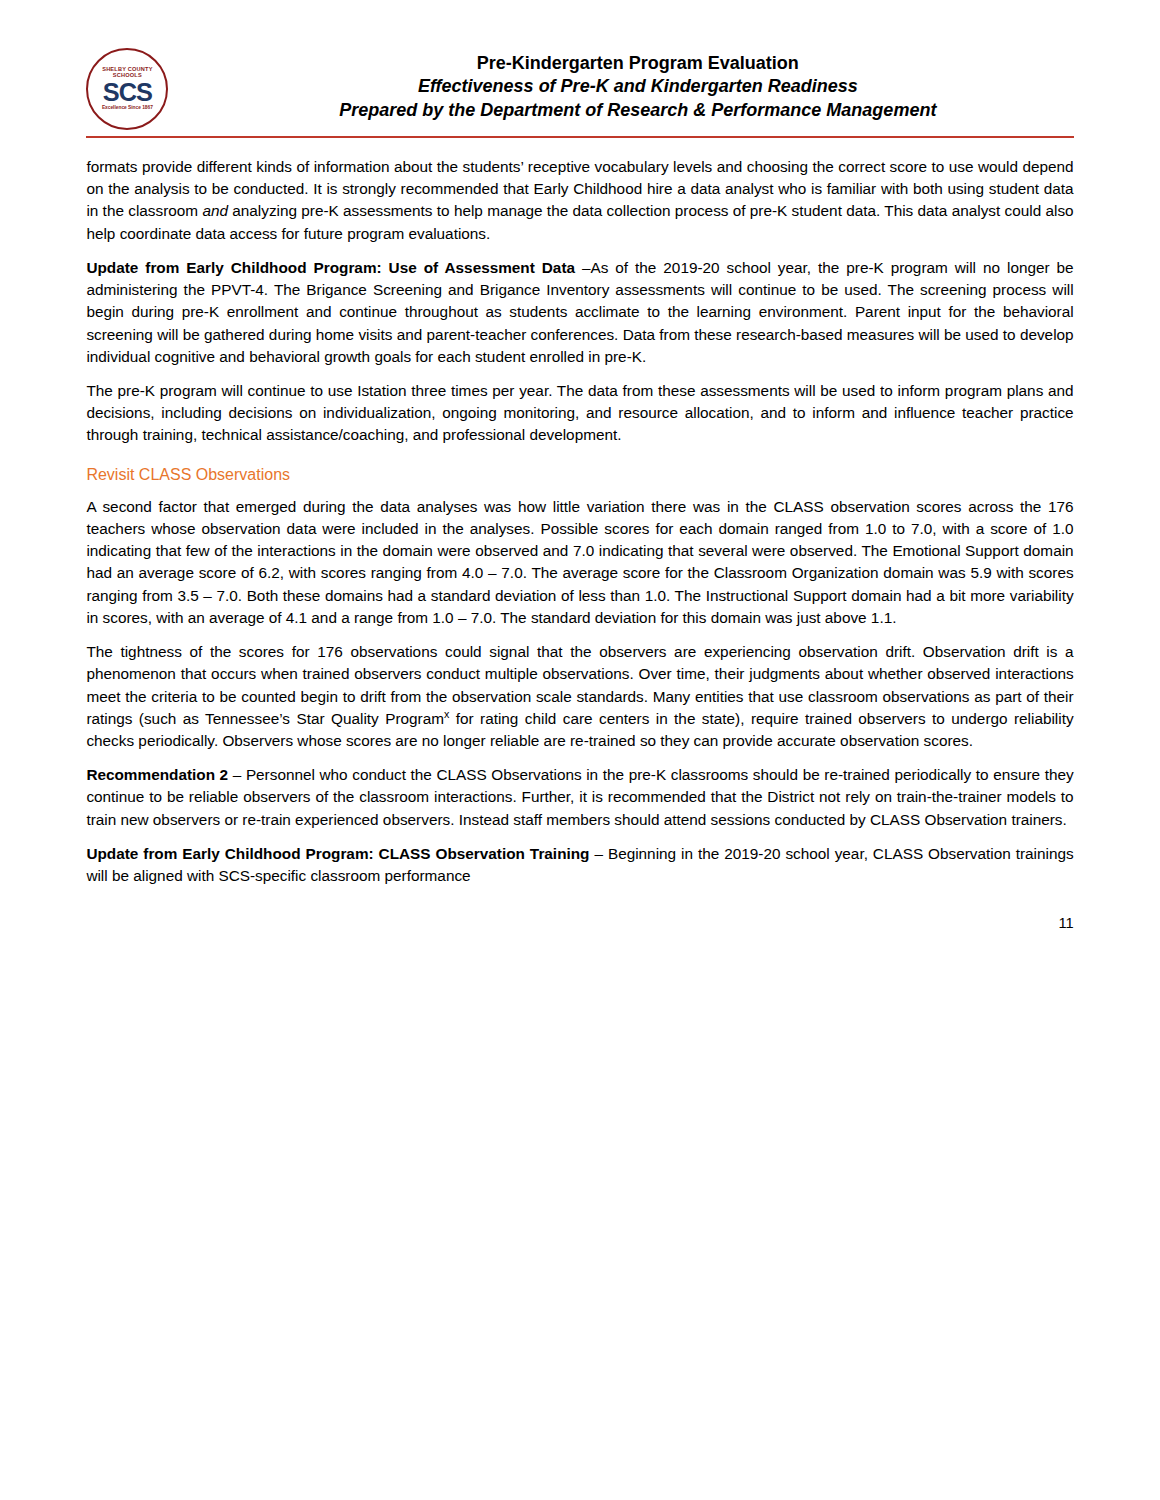SHELBY COUNTY SCHOOLS
SCS
Excellence Since 1867
Pre-Kindergarten Program Evaluation
Effectiveness of Pre-K and Kindergarten Readiness
Prepared by the Department of Research & Performance Management
formats provide different kinds of information about the students’ receptive vocabulary levels and choosing the correct score to use would depend on the analysis to be conducted. It is strongly recommended that Early Childhood hire a data analyst who is familiar with both using student data in the classroom and analyzing pre-K assessments to help manage the data collection process of pre-K student data. This data analyst could also help coordinate data access for future program evaluations.
Update from Early Childhood Program: Use of Assessment Data –As of the 2019-20 school year, the pre-K program will no longer be administering the PPVT-4. The Brigance Screening and Brigance Inventory assessments will continue to be used. The screening process will begin during pre-K enrollment and continue throughout as students acclimate to the learning environment. Parent input for the behavioral screening will be gathered during home visits and parent-teacher conferences. Data from these research-based measures will be used to develop individual cognitive and behavioral growth goals for each student enrolled in pre-K.
The pre-K program will continue to use Istation three times per year. The data from these assessments will be used to inform program plans and decisions, including decisions on individualization, ongoing monitoring, and resource allocation, and to inform and influence teacher practice through training, technical assistance/coaching, and professional development.
Revisit CLASS Observations
A second factor that emerged during the data analyses was how little variation there was in the CLASS observation scores across the 176 teachers whose observation data were included in the analyses. Possible scores for each domain ranged from 1.0 to 7.0, with a score of 1.0 indicating that few of the interactions in the domain were observed and 7.0 indicating that several were observed. The Emotional Support domain had an average score of 6.2, with scores ranging from 4.0 – 7.0. The average score for the Classroom Organization domain was 5.9 with scores ranging from 3.5 – 7.0. Both these domains had a standard deviation of less than 1.0. The Instructional Support domain had a bit more variability in scores, with an average of 4.1 and a range from 1.0 – 7.0. The standard deviation for this domain was just above 1.1.
The tightness of the scores for 176 observations could signal that the observers are experiencing observation drift. Observation drift is a phenomenon that occurs when trained observers conduct multiple observations. Over time, their judgments about whether observed interactions meet the criteria to be counted begin to drift from the observation scale standards. Many entities that use classroom observations as part of their ratings (such as Tennessee’s Star Quality Programx for rating child care centers in the state), require trained observers to undergo reliability checks periodically. Observers whose scores are no longer reliable are re-trained so they can provide accurate observation scores.
Recommendation 2 – Personnel who conduct the CLASS Observations in the pre-K classrooms should be re-trained periodically to ensure they continue to be reliable observers of the classroom interactions. Further, it is recommended that the District not rely on train-the-trainer models to train new observers or re-train experienced observers. Instead staff members should attend sessions conducted by CLASS Observation trainers.
Update from Early Childhood Program: CLASS Observation Training – Beginning in the 2019-20 school year, CLASS Observation trainings will be aligned with SCS-specific classroom performance
11